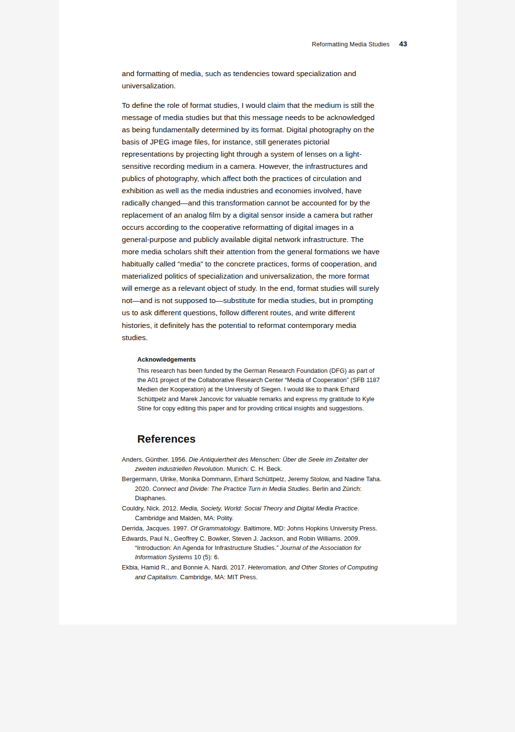Reformatting Media Studies 43
and formatting of media, such as tendencies toward specialization and universalization.
To define the role of format studies, I would claim that the medium is still the message of media studies but that this message needs to be acknowledged as being fundamentally determined by its format. Digital photography on the basis of JPEG image files, for instance, still generates pictorial representations by projecting light through a system of lenses on a light-sensitive recording medium in a camera. However, the infrastructures and publics of photography, which affect both the practices of circulation and exhibition as well as the media industries and economies involved, have radically changed—and this transformation cannot be accounted for by the replacement of an analog film by a digital sensor inside a camera but rather occurs according to the cooperative reformatting of digital images in a general-purpose and publicly available digital network infrastructure. The more media scholars shift their attention from the general formations we have habitually called “media” to the concrete practices, forms of cooperation, and materialized politics of specialization and universalization, the more format will emerge as a relevant object of study. In the end, format studies will surely not—and is not supposed to—substitute for media studies, but in prompting us to ask different questions, follow different routes, and write different histories, it definitely has the potential to reformat contemporary media studies.
Acknowledgements
This research has been funded by the German Research Foundation (DFG) as part of the A01 project of the Collaborative Research Center “Media of Cooperation” (SFB 1187 Medien der Kooperation) at the University of Siegen. I would like to thank Erhard Schüttpelz and Marek Jancovic for valuable remarks and express my gratitude to Kyle Stine for copy editing this paper and for providing critical insights and suggestions.
References
Anders, Günther. 1956. Die Antiquiertheit des Menschen: Über die Seele im Zeitalter der zweiten industriellen Revolution. Munich: C. H. Beck.
Bergermann, Ulrike, Monika Dommann, Erhard Schüttpelz, Jeremy Stolow, and Nadine Taha. 2020. Connect and Divide: The Practice Turn in Media Studies. Berlin and Zürich: Diaphanes.
Couldry, Nick. 2012. Media, Society, World: Social Theory and Digital Media Practice. Cambridge and Malden, MA: Polity.
Derrida, Jacques. 1997. Of Grammatology. Baltimore, MD: Johns Hopkins University Press.
Edwards, Paul N., Geoffrey C. Bowker, Steven J. Jackson, and Robin Williams. 2009. “Introduction: An Agenda for Infrastructure Studies.” Journal of the Association for Information Systems 10 (5): 6.
Ekbia, Hamid R., and Bonnie A. Nardi. 2017. Heteromation, and Other Stories of Computing and Capitalism. Cambridge, MA: MIT Press.